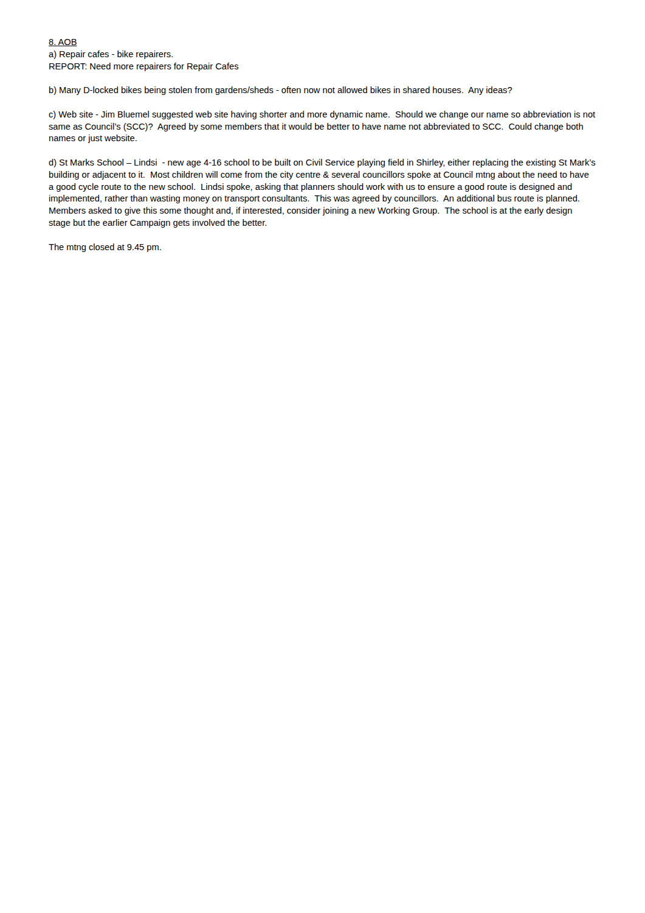8. AOB
a) Repair cafes - bike repairers.
REPORT: Need more repairers for Repair Cafes
b) Many D-locked bikes being stolen from gardens/sheds - often now not allowed bikes in shared houses. Any ideas?
c) Web site - Jim Bluemel suggested web site having shorter and more dynamic name. Should we change our name so abbreviation is not same as Council’s (SCC)? Agreed by some members that it would be better to have name not abbreviated to SCC. Could change both names or just website.
d) St Marks School – Lindsi - new age 4-16 school to be built on Civil Service playing field in Shirley, either replacing the existing St Mark’s building or adjacent to it. Most children will come from the city centre & several councillors spoke at Council mtng about the need to have a good cycle route to the new school. Lindsi spoke, asking that planners should work with us to ensure a good route is designed and implemented, rather than wasting money on transport consultants. This was agreed by councillors. An additional bus route is planned. Members asked to give this some thought and, if interested, consider joining a new Working Group. The school is at the early design stage but the earlier Campaign gets involved the better.
The mtng closed at 9.45 pm.